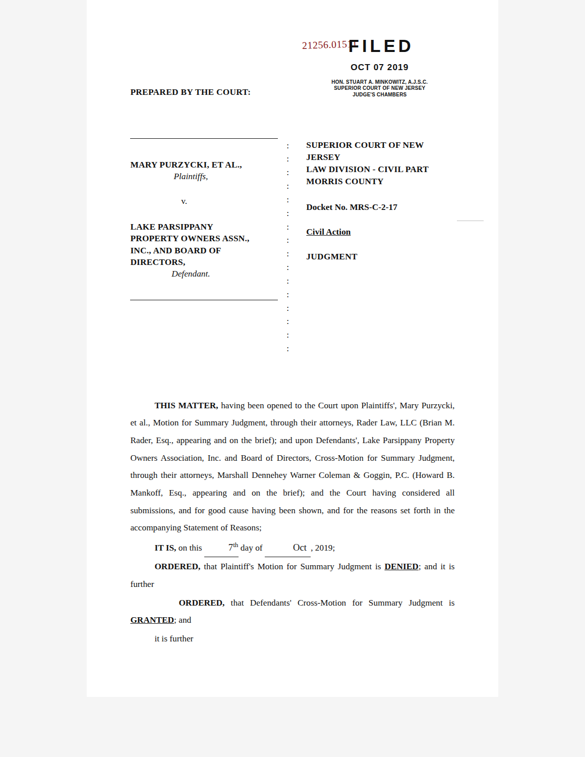21256.01511
FILED
OCT 07 2019
HON. STUART A. MINKOWITZ, A.J.S.C.
SUPERIOR COURT OF NEW JERSEY
JUDGE'S CHAMBERS
PREPARED BY THE COURT:
MARY PURZYCKI, ET AL.,
Plaintiffs,
v.
LAKE PARSIPPANY
PROPERTY OWNERS ASSN.,
INC., AND BOARD OF
DIRECTORS,
Defendant.
::::: ::::: ::::: :
SUPERIOR COURT OF NEW JERSEY
LAW DIVISION - CIVIL PART
MORRIS COUNTY
Docket No. MRS-C-2-17
Civil Action
JUDGMENT
THIS MATTER, having been opened to the Court upon Plaintiffs', Mary Purzycki, et al., Motion for Summary Judgment, through their attorneys, Rader Law, LLC (Brian M. Rader, Esq., appearing and on the brief); and upon Defendants', Lake Parsippany Property Owners Association, Inc. and Board of Directors, Cross-Motion for Summary Judgment, through their attorneys, Marshall Dennehey Warner Coleman & Goggin, P.C. (Howard B. Mankoff, Esq., appearing and on the brief); and the Court having considered all submissions, and for good cause having been shown, and for the reasons set forth in the accompanying Statement of Reasons;
IT IS, on this 7 th day of Oct, 2019;
ORDERED, that Plaintiff's Motion for Summary Judgment is DENIED; and it is further
ORDERED, that Defendants' Cross-Motion for Summary Judgment is GRANTED; and
it is further